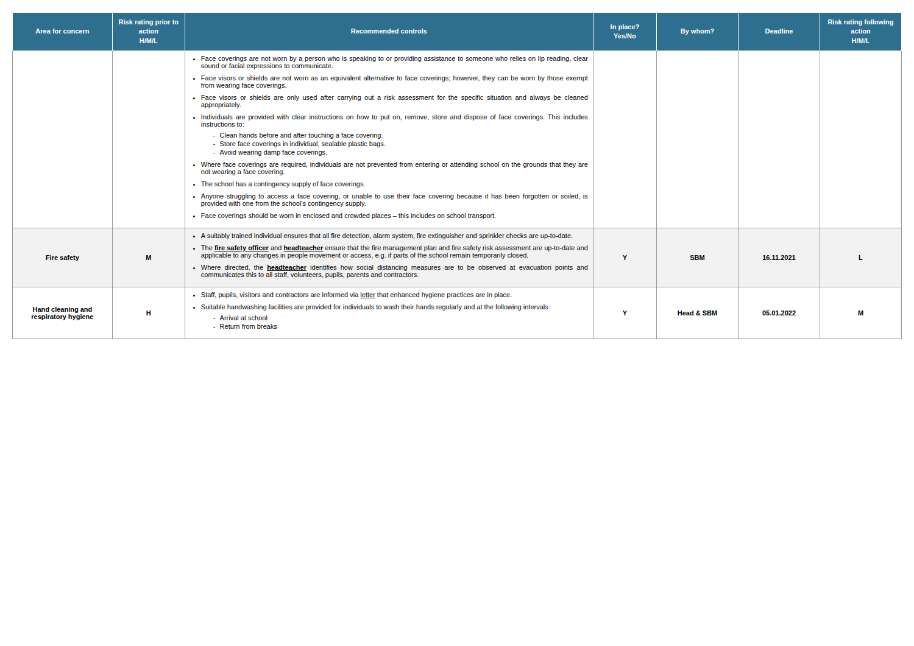| Area for concern | Risk rating prior to action H/M/L | Recommended controls | In place? Yes/No | By whom? | Deadline | Risk rating following action H/M/L |
| --- | --- | --- | --- | --- | --- | --- |
| | | Face coverings are not worn by a person who is speaking to or providing assistance to someone who relies on lip reading, clear sound or facial expressions to communicate. Face visors or shields are not worn as an equivalent alternative to face coverings; however, they can be worn by those exempt from wearing face coverings. Face visors or shields are only used after carrying out a risk assessment for the specific situation and always be cleaned appropriately. Individuals are provided with clear instructions on how to put on, remove, store and dispose of face coverings. This includes instructions to: Clean hands before and after touching a face covering. Store face coverings in individual, sealable plastic bags. Avoid wearing damp face coverings. Where face coverings are required, individuals are not prevented from entering or attending school on the grounds that they are not wearing a face covering. The school has a contingency supply of face coverings. Anyone struggling to access a face covering, or unable to use their face covering because it has been forgotten or soiled, is provided with one from the school's contingency supply. Face coverings should be worn in enclosed and crowded places – this includes on school transport. | | | | |
| Fire safety | M | A suitably trained individual ensures that all fire detection, alarm system, fire extinguisher and sprinkler checks are up-to-date. The fire safety officer and headteacher ensure that the fire management plan and fire safety risk assessment are up-to-date and applicable to any changes in people movement or access, e.g. if parts of the school remain temporarily closed. Where directed, the headteacher identifies how social distancing measures are to be observed at evacuation points and communicates this to all staff, volunteers, pupils, parents and contractors. | Y | SBM | 16.11.2021 | L |
| Hand cleaning and respiratory hygiene | H | Staff, pupils, visitors and contractors are informed via letter that enhanced hygiene practices are in place. Suitable handwashing facilities are provided for individuals to wash their hands regularly and at the following intervals: Arrival at school Return from breaks | Y | Head & SBM | 05.01.2022 | M |